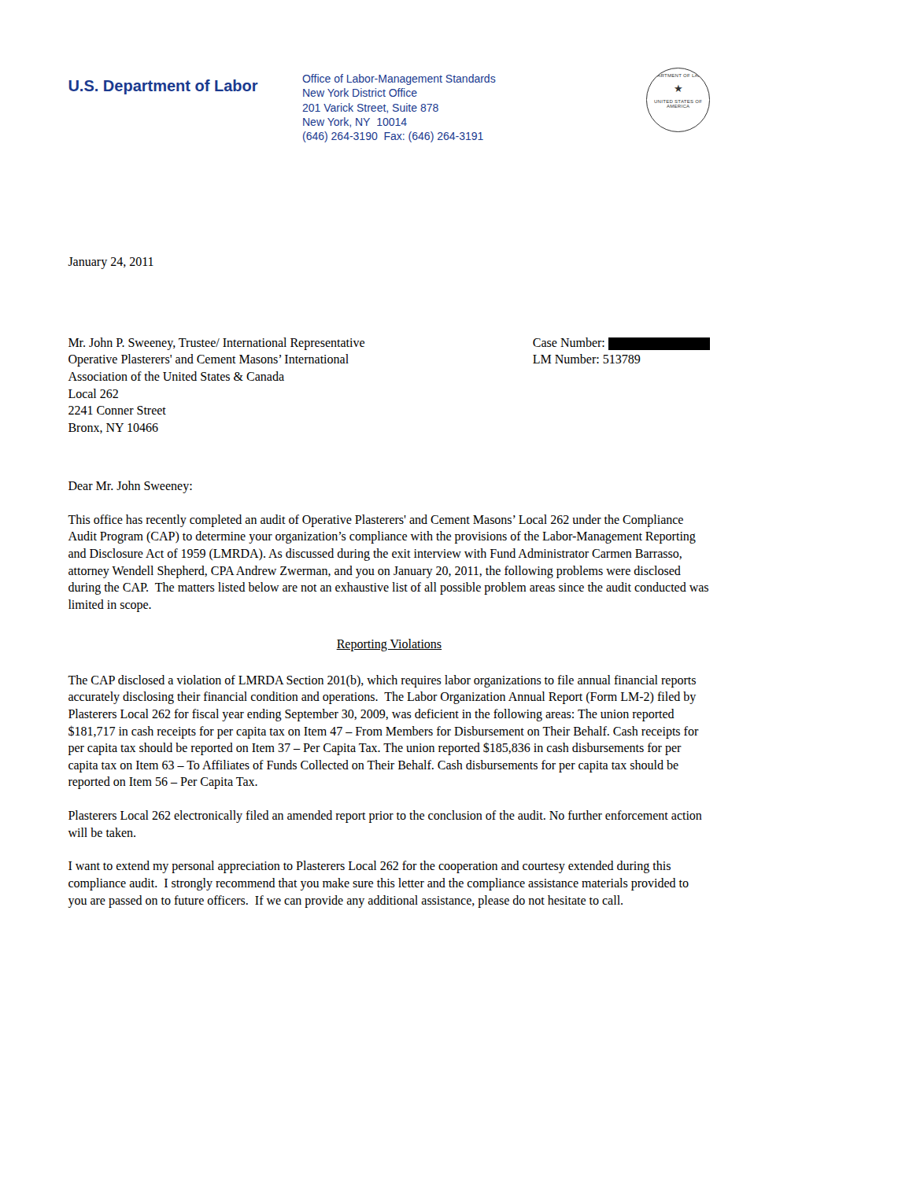U.S. Department of Labor
Office of Labor-Management Standards
New York District Office
201 Varick Street, Suite 878
New York, NY 10014
(646) 264-3190 Fax: (646) 264-3191
DEPARTMENT OF LABOR
★
UNITED STATES OF AMERICA
January 24, 2011
Mr. John P. Sweeney, Trustee/ International Representative
Operative Plasterers' and Cement Masons’ International
Association of the United States & Canada
Local 262
2241 Conner Street
Bronx, NY 10466
Case Number:
LM Number: 513789
Dear Mr. John Sweeney:
This office has recently completed an audit of Operative Plasterers' and Cement Masons’ Local 262 under the Compliance Audit Program (CAP) to determine your organization’s compliance with the provisions of the Labor-Management Reporting and Disclosure Act of 1959 (LMRDA). As discussed during the exit interview with Fund Administrator Carmen Barrasso, attorney Wendell Shepherd, CPA Andrew Zwerman, and you on January 20, 2011, the following problems were disclosed during the CAP. The matters listed below are not an exhaustive list of all possible problem areas since the audit conducted was limited in scope.
Reporting Violations
The CAP disclosed a violation of LMRDA Section 201(b), which requires labor organizations to file annual financial reports accurately disclosing their financial condition and operations. The Labor Organization Annual Report (Form LM-2) filed by Plasterers Local 262 for fiscal year ending September 30, 2009, was deficient in the following areas: The union reported $181,717 in cash receipts for per capita tax on Item 47 – From Members for Disbursement on Their Behalf. Cash receipts for per capita tax should be reported on Item 37 – Per Capita Tax. The union reported $185,836 in cash disbursements for per capita tax on Item 63 – To Affiliates of Funds Collected on Their Behalf. Cash disbursements for per capita tax should be reported on Item 56 – Per Capita Tax.
Plasterers Local 262 electronically filed an amended report prior to the conclusion of the audit. No further enforcement action will be taken.
I want to extend my personal appreciation to Plasterers Local 262 for the cooperation and courtesy extended during this compliance audit. I strongly recommend that you make sure this letter and the compliance assistance materials provided to you are passed on to future officers. If we can provide any additional assistance, please do not hesitate to call.